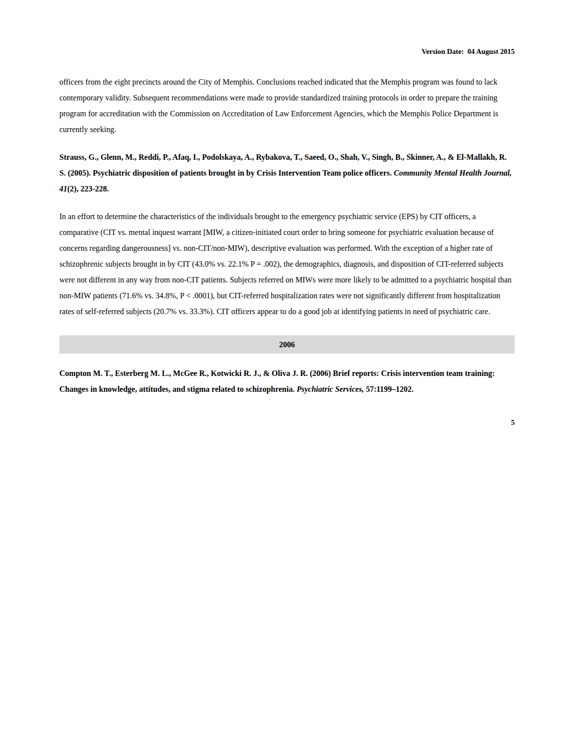Version Date: 04 August 2015
officers from the eight precincts around the City of Memphis. Conclusions reached indicated that the Memphis program was found to lack contemporary validity. Subsequent recommendations were made to provide standardized training protocols in order to prepare the training program for accreditation with the Commission on Accreditation of Law Enforcement Agencies, which the Memphis Police Department is currently seeking.
Strauss, G., Glenn, M., Reddi, P., Afaq, I., Podolskaya, A., Rybakova, T., Saeed, O., Shah, V., Singh, B., Skinner, A., & El-Mallakh, R. S. (2005). Psychiatric disposition of patients brought in by Crisis Intervention Team police officers. Community Mental Health Journal, 41(2), 223-228.
In an effort to determine the characteristics of the individuals brought to the emergency psychiatric service (EPS) by CIT officers, a comparative (CIT vs. mental inquest warrant [MIW, a citizen-initiated court order to bring someone for psychiatric evaluation because of concerns regarding dangerousness] vs. non-CIT/non-MIW), descriptive evaluation was performed. With the exception of a higher rate of schizophrenic subjects brought in by CIT (43.0% vs. 22.1% P = .002), the demographics, diagnosis, and disposition of CIT-referred subjects were not different in any way from non-CIT patients. Subjects referred on MIWs were more likely to be admitted to a psychiatric hospital than non-MIW patients (71.6% vs. 34.8%, P < .0001), but CIT-referred hospitalization rates were not significantly different from hospitalization rates of self-referred subjects (20.7% vs. 33.3%). CIT officers appear to do a good job at identifying patients in need of psychiatric care.
2006
Compton M. T., Esterberg M. L., McGee R., Kotwicki R. J., & Oliva J. R. (2006) Brief reports: Crisis intervention team training: Changes in knowledge, attitudes, and stigma related to schizophrenia. Psychiatric Services, 57:1199–1202.
5